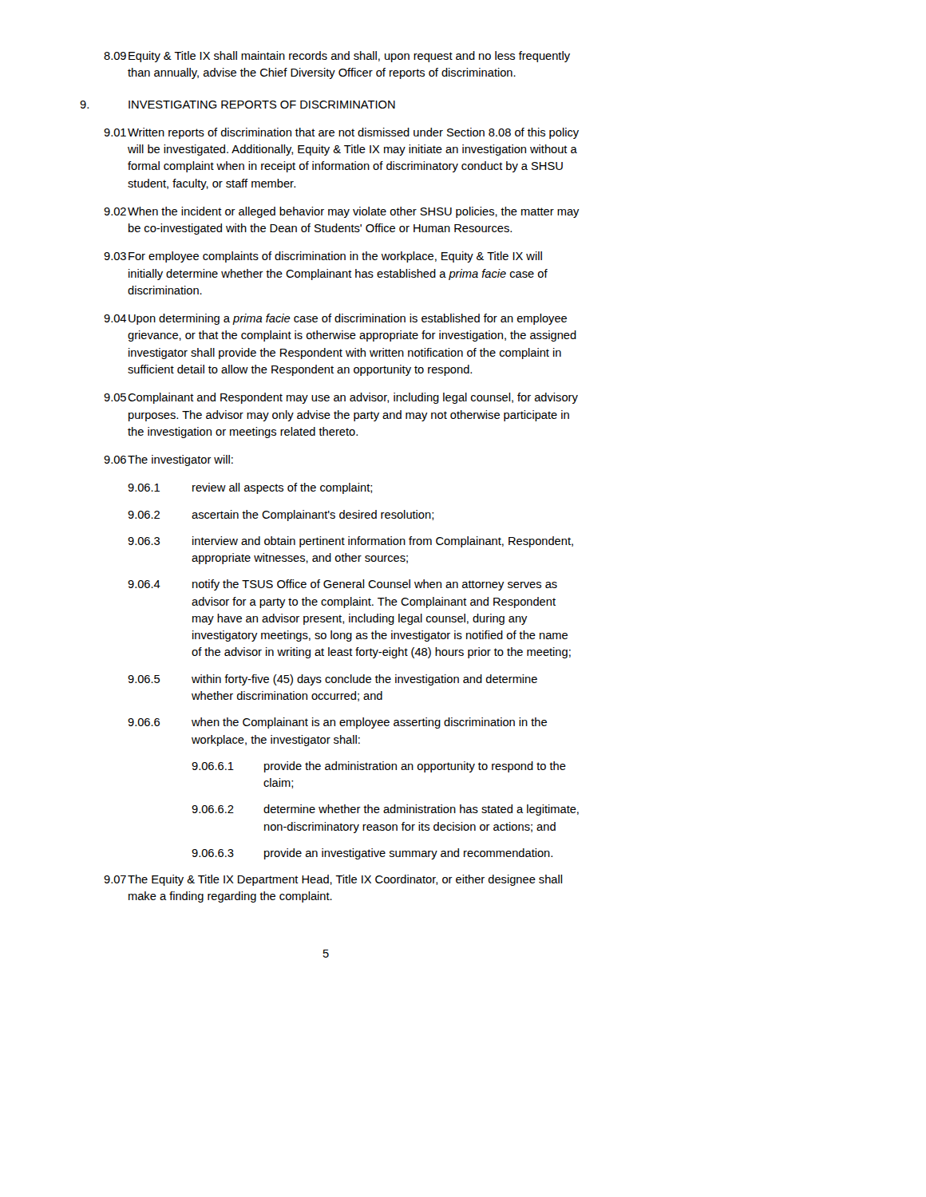8.09
Equity & Title IX shall maintain records and shall, upon request and no less frequently than annually, advise the Chief Diversity Officer of reports of discrimination.
9.
INVESTIGATING REPORTS OF DISCRIMINATION
9.01
Written reports of discrimination that are not dismissed under Section 8.08 of this policy will be investigated. Additionally, Equity & Title IX may initiate an investigation without a formal complaint when in receipt of information of discriminatory conduct by a SHSU student, faculty, or staff member.
9.02
When the incident or alleged behavior may violate other SHSU policies, the matter may be co-investigated with the Dean of Students' Office or Human Resources.
9.03
For employee complaints of discrimination in the workplace, Equity & Title IX will initially determine whether the Complainant has established a prima facie case of discrimination.
9.04
Upon determining a prima facie case of discrimination is established for an employee grievance, or that the complaint is otherwise appropriate for investigation, the assigned investigator shall provide the Respondent with written notification of the complaint in sufficient detail to allow the Respondent an opportunity to respond.
9.05
Complainant and Respondent may use an advisor, including legal counsel, for advisory purposes. The advisor may only advise the party and may not otherwise participate in the investigation or meetings related thereto.
9.06
The investigator will:
9.06.1
review all aspects of the complaint;
9.06.2
ascertain the Complainant's desired resolution;
9.06.3
interview and obtain pertinent information from Complainant, Respondent, appropriate witnesses, and other sources;
9.06.4
notify the TSUS Office of General Counsel when an attorney serves as advisor for a party to the complaint. The Complainant and Respondent may have an advisor present, including legal counsel, during any investigatory meetings, so long as the investigator is notified of the name of the advisor in writing at least forty-eight (48) hours prior to the meeting;
9.06.5
within forty-five (45) days conclude the investigation and determine whether discrimination occurred; and
9.06.6
when the Complainant is an employee asserting discrimination in the workplace, the investigator shall:
9.06.6.1
provide the administration an opportunity to respond to the claim;
9.06.6.2
determine whether the administration has stated a legitimate, non-discriminatory reason for its decision or actions; and
9.06.6.3
provide an investigative summary and recommendation.
9.07
The Equity & Title IX Department Head, Title IX Coordinator, or either designee shall make a finding regarding the complaint.
5